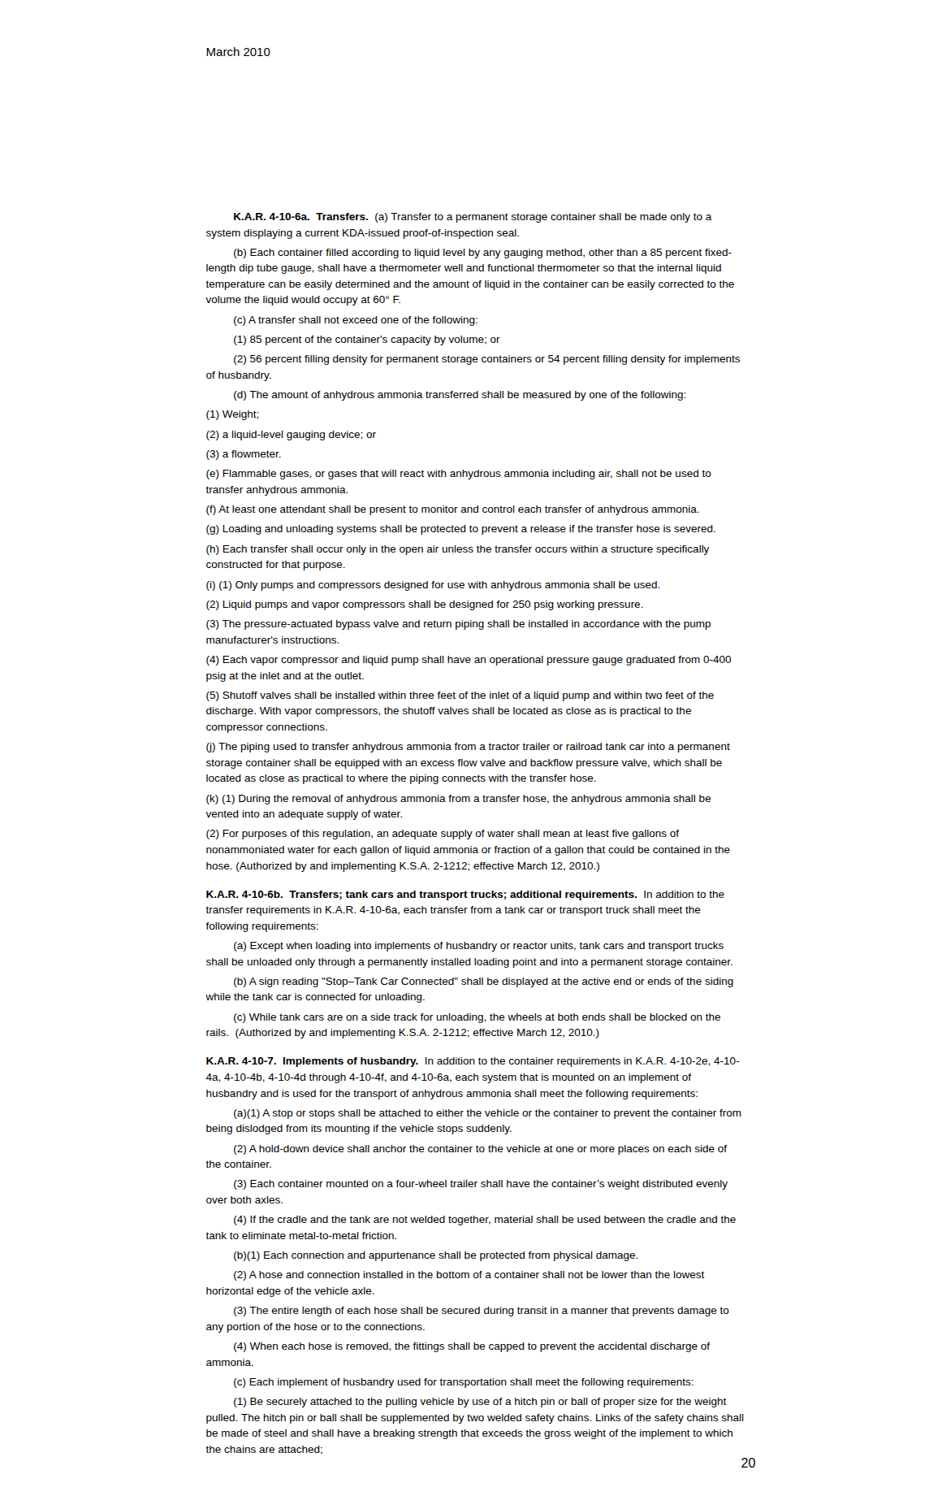March 2010
K.A.R. 4-10-6a. Transfers. (a) Transfer to a permanent storage container shall be made only to a system displaying a current KDA-issued proof-of-inspection seal.
(b) Each container filled according to liquid level by any gauging method, other than a 85 percent fixed-length dip tube gauge, shall have a thermometer well and functional thermometer so that the internal liquid temperature can be easily determined and the amount of liquid in the container can be easily corrected to the volume the liquid would occupy at 60° F.
(c) A transfer shall not exceed one of the following:
(1) 85 percent of the container's capacity by volume; or
(2) 56 percent filling density for permanent storage containers or 54 percent filling density for implements of husbandry.
(d) The amount of anhydrous ammonia transferred shall be measured by one of the following:
(1) Weight;
(2) a liquid-level gauging device; or
(3) a flowmeter.
(e) Flammable gases, or gases that will react with anhydrous ammonia including air, shall not be used to transfer anhydrous ammonia.
(f) At least one attendant shall be present to monitor and control each transfer of anhydrous ammonia.
(g) Loading and unloading systems shall be protected to prevent a release if the transfer hose is severed.
(h) Each transfer shall occur only in the open air unless the transfer occurs within a structure specifically constructed for that purpose.
(i) (1) Only pumps and compressors designed for use with anhydrous ammonia shall be used.
(2) Liquid pumps and vapor compressors shall be designed for 250 psig working pressure.
(3) The pressure-actuated bypass valve and return piping shall be installed in accordance with the pump manufacturer's instructions.
(4) Each vapor compressor and liquid pump shall have an operational pressure gauge graduated from 0-400 psig at the inlet and at the outlet.
(5) Shutoff valves shall be installed within three feet of the inlet of a liquid pump and within two feet of the discharge. With vapor compressors, the shutoff valves shall be located as close as is practical to the compressor connections.
(j) The piping used to transfer anhydrous ammonia from a tractor trailer or railroad tank car into a permanent storage container shall be equipped with an excess flow valve and backflow pressure valve, which shall be located as close as practical to where the piping connects with the transfer hose.
(k) (1) During the removal of anhydrous ammonia from a transfer hose, the anhydrous ammonia shall be vented into an adequate supply of water.
(2) For purposes of this regulation, an adequate supply of water shall mean at least five gallons of nonammoniated water for each gallon of liquid ammonia or fraction of a gallon that could be contained in the hose. (Authorized by and implementing K.S.A. 2-1212; effective March 12, 2010.)
K.A.R. 4-10-6b. Transfers; tank cars and transport trucks; additional requirements. In addition to the transfer requirements in K.A.R. 4-10-6a, each transfer from a tank car or transport truck shall meet the following requirements:
(a) Except when loading into implements of husbandry or reactor units, tank cars and transport trucks shall be unloaded only through a permanently installed loading point and into a permanent storage container.
(b) A sign reading "Stop–Tank Car Connected" shall be displayed at the active end or ends of the siding while the tank car is connected for unloading.
(c) While tank cars are on a side track for unloading, the wheels at both ends shall be blocked on the rails. (Authorized by and implementing K.S.A. 2-1212; effective March 12, 2010.)
K.A.R. 4-10-7. Implements of husbandry. In addition to the container requirements in K.A.R. 4-10-2e, 4-10-4a, 4-10-4b, 4-10-4d through 4-10-4f, and 4-10-6a, each system that is mounted on an implement of husbandry and is used for the transport of anhydrous ammonia shall meet the following requirements:
(a)(1) A stop or stops shall be attached to either the vehicle or the container to prevent the container from being dislodged from its mounting if the vehicle stops suddenly.
(2) A hold-down device shall anchor the container to the vehicle at one or more places on each side of the container.
(3) Each container mounted on a four-wheel trailer shall have the container’s weight distributed evenly over both axles.
(4) If the cradle and the tank are not welded together, material shall be used between the cradle and the tank to eliminate metal-to-metal friction.
(b)(1) Each connection and appurtenance shall be protected from physical damage.
(2) A hose and connection installed in the bottom of a container shall not be lower than the lowest horizontal edge of the vehicle axle.
(3) The entire length of each hose shall be secured during transit in a manner that prevents damage to any portion of the hose or to the connections.
(4) When each hose is removed, the fittings shall be capped to prevent the accidental discharge of ammonia.
(c) Each implement of husbandry used for transportation shall meet the following requirements:
(1) Be securely attached to the pulling vehicle by use of a hitch pin or ball of proper size for the weight pulled. The hitch pin or ball shall be supplemented by two welded safety chains. Links of the safety chains shall be made of steel and shall have a breaking strength that exceeds the gross weight of the implement to which the chains are attached;
20